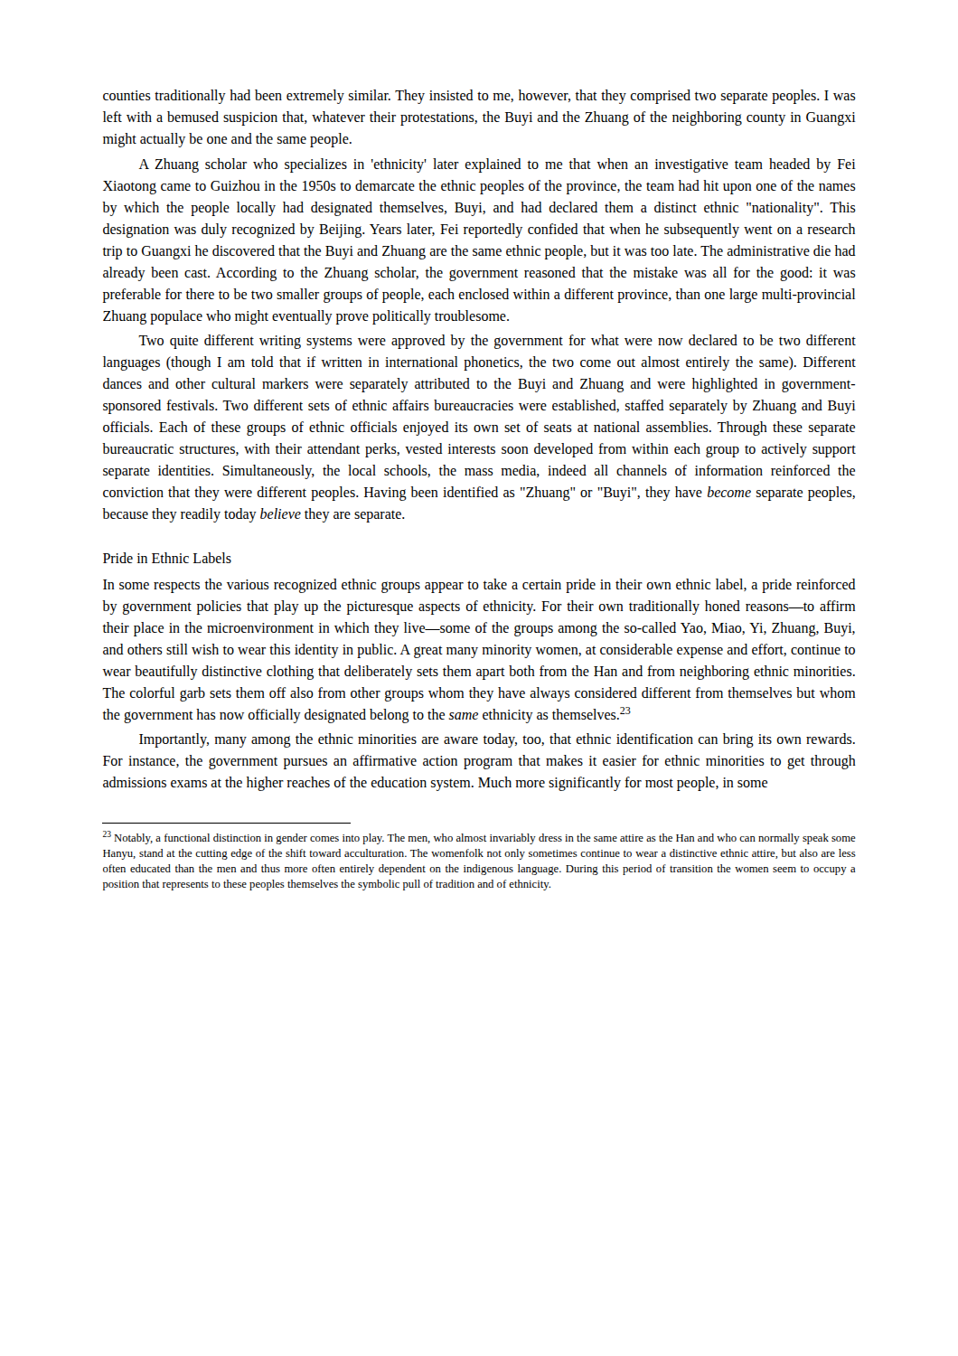counties traditionally had been extremely similar. They insisted to me, however, that they comprised two separate peoples. I was left with a bemused suspicion that, whatever their protestations, the Buyi and the Zhuang of the neighboring county in Guangxi might actually be one and the same people.
A Zhuang scholar who specializes in 'ethnicity' later explained to me that when an investigative team headed by Fei Xiaotong came to Guizhou in the 1950s to demarcate the ethnic peoples of the province, the team had hit upon one of the names by which the people locally had designated themselves, Buyi, and had declared them a distinct ethnic "nationality". This designation was duly recognized by Beijing. Years later, Fei reportedly confided that when he subsequently went on a research trip to Guangxi he discovered that the Buyi and Zhuang are the same ethnic people, but it was too late. The administrative die had already been cast. According to the Zhuang scholar, the government reasoned that the mistake was all for the good: it was preferable for there to be two smaller groups of people, each enclosed within a different province, than one large multi-provincial Zhuang populace who might eventually prove politically troublesome.
Two quite different writing systems were approved by the government for what were now declared to be two different languages (though I am told that if written in international phonetics, the two come out almost entirely the same). Different dances and other cultural markers were separately attributed to the Buyi and Zhuang and were highlighted in government-sponsored festivals. Two different sets of ethnic affairs bureaucracies were established, staffed separately by Zhuang and Buyi officials. Each of these groups of ethnic officials enjoyed its own set of seats at national assemblies. Through these separate bureaucratic structures, with their attendant perks, vested interests soon developed from within each group to actively support separate identities. Simultaneously, the local schools, the mass media, indeed all channels of information reinforced the conviction that they were different peoples. Having been identified as "Zhuang" or "Buyi", they have become separate peoples, because they readily today believe they are separate.
Pride in Ethnic Labels
In some respects the various recognized ethnic groups appear to take a certain pride in their own ethnic label, a pride reinforced by government policies that play up the picturesque aspects of ethnicity. For their own traditionally honed reasons—to affirm their place in the microenvironment in which they live—some of the groups among the so-called Yao, Miao, Yi, Zhuang, Buyi, and others still wish to wear this identity in public. A great many minority women, at considerable expense and effort, continue to wear beautifully distinctive clothing that deliberately sets them apart both from the Han and from neighboring ethnic minorities. The colorful garb sets them off also from other groups whom they have always considered different from themselves but whom the government has now officially designated belong to the same ethnicity as themselves.23
Importantly, many among the ethnic minorities are aware today, too, that ethnic identification can bring its own rewards. For instance, the government pursues an affirmative action program that makes it easier for ethnic minorities to get through admissions exams at the higher reaches of the education system. Much more significantly for most people, in some
23 Notably, a functional distinction in gender comes into play. The men, who almost invariably dress in the same attire as the Han and who can normally speak some Hanyu, stand at the cutting edge of the shift toward acculturation. The womenfolk not only sometimes continue to wear a distinctive ethnic attire, but also are less often educated than the men and thus more often entirely dependent on the indigenous language. During this period of transition the women seem to occupy a position that represents to these peoples themselves the symbolic pull of tradition and of ethnicity.